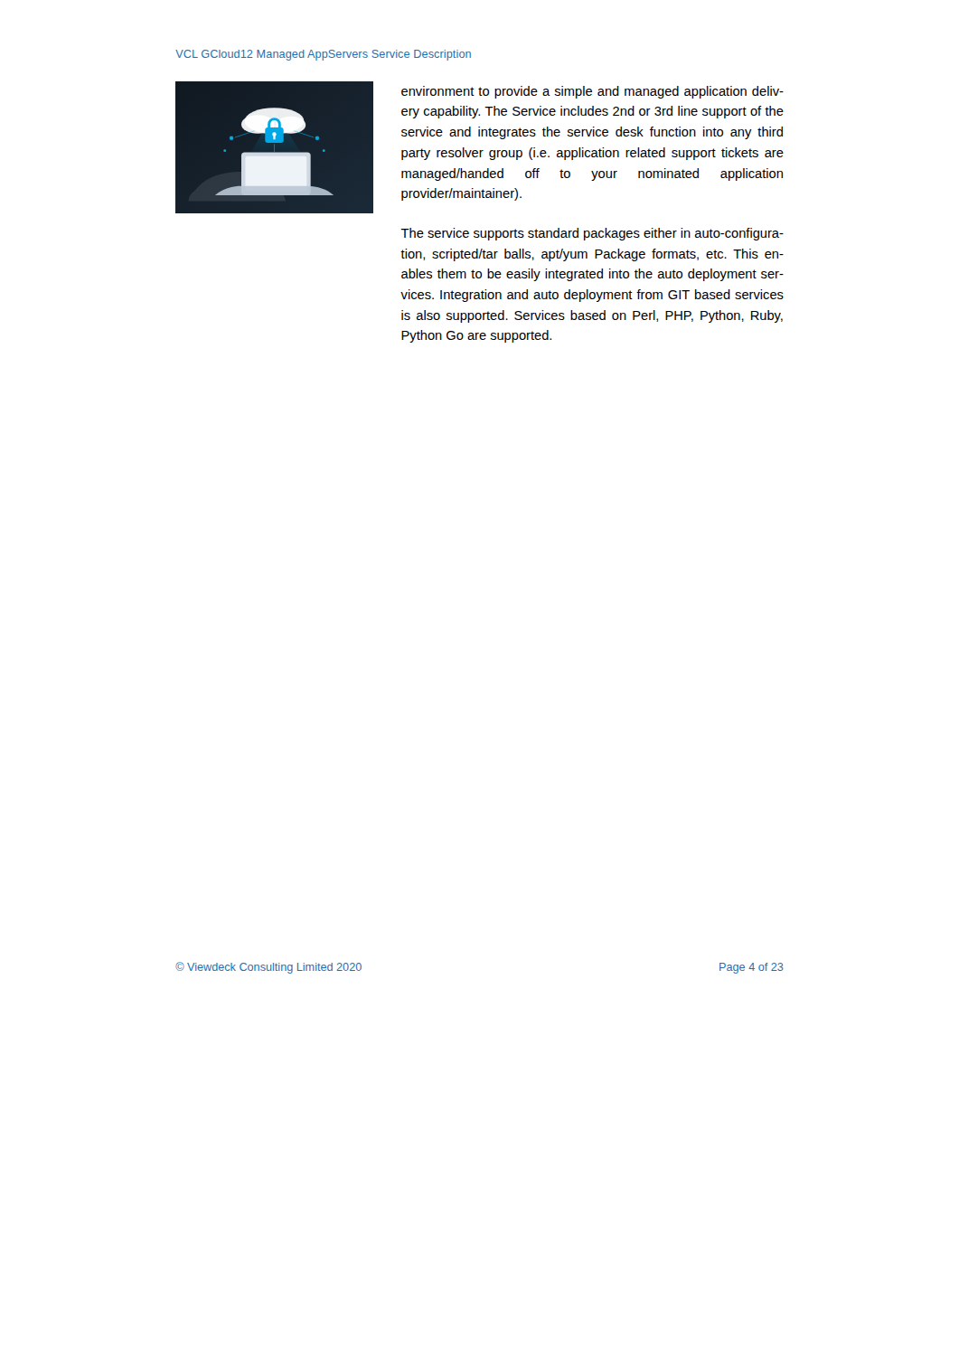VCL GCloud12 Managed AppServers Service Description
environment to provide a simple and managed application delivery capability. The Service includes 2nd or 3rd line support of the service and integrates the service desk function into any third party resolver group (i.e. application related support tickets are managed/handed off to your nominated application provider/maintainer).
The service supports standard packages either in auto-configuration, scripted/tar balls, apt/yum Package formats, etc. This enables them to be easily integrated into the auto deployment services. Integration and auto deployment from GIT based services is also supported. Services based on Perl, PHP, Python, Ruby, Python Go are supported.
© Viewdeck Consulting Limited 2020
Page 4 of 23